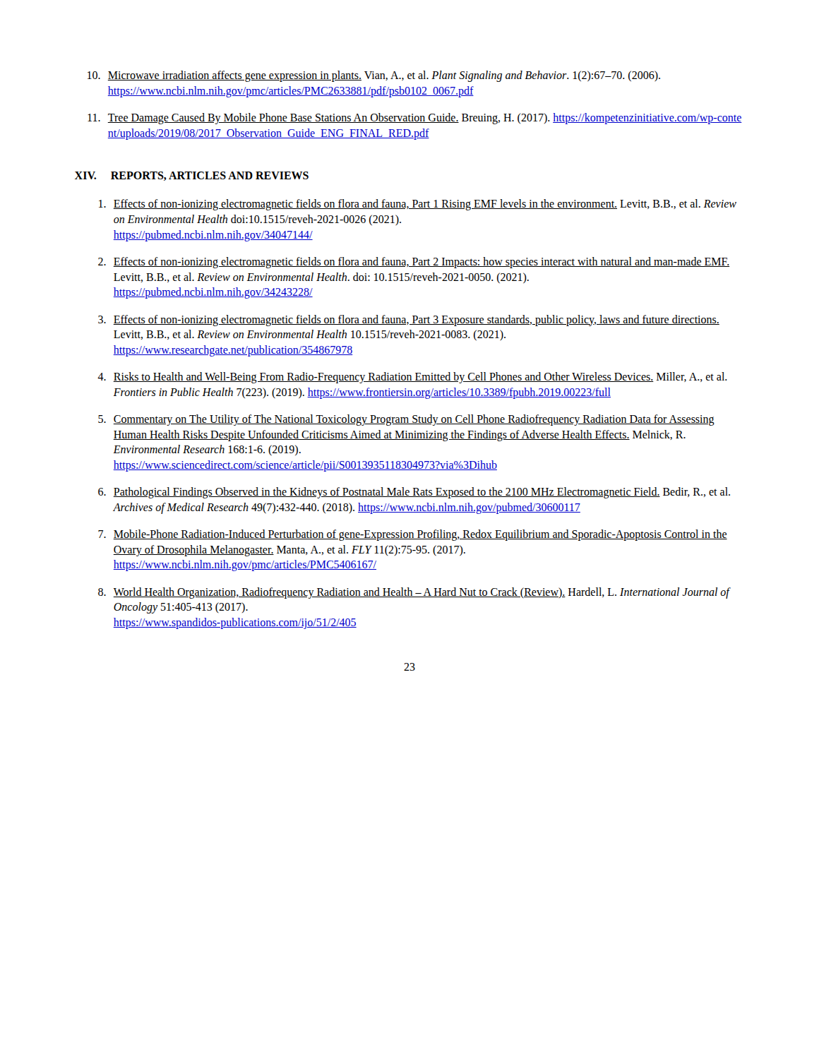Microwave irradiation affects gene expression in plants. Vian, A., et al. Plant Signaling and Behavior. 1(2):67–70. (2006).
https://www.ncbi.nlm.nih.gov/pmc/articles/PMC2633881/pdf/psb0102_0067.pdf
Tree Damage Caused By Mobile Phone Base Stations An Observation Guide. Breuing, H. (2017). https://kompetenzinitiative.com/wp-content/uploads/2019/08/2017_Observation_Guide_ENG_FINAL_RED.pdf
XIV. REPORTS, ARTICLES AND REVIEWS
Effects of non-ionizing electromagnetic fields on flora and fauna, Part 1 Rising EMF levels in the environment. Levitt, B.B., et al. Review on Environmental Health doi:10.1515/reveh-2021-0026 (2021).
https://pubmed.ncbi.nlm.nih.gov/34047144/
Effects of non-ionizing electromagnetic fields on flora and fauna, Part 2 Impacts: how species interact with natural and man-made EMF. Levitt, B.B., et al. Review on Environmental Health. doi: 10.1515/reveh-2021-0050. (2021).
https://pubmed.ncbi.nlm.nih.gov/34243228/
Effects of non-ionizing electromagnetic fields on flora and fauna, Part 3 Exposure standards, public policy, laws and future directions. Levitt, B.B., et al. Review on Environmental Health 10.1515/reveh-2021-0083. (2021).
https://www.researchgate.net/publication/354867978
Risks to Health and Well-Being From Radio-Frequency Radiation Emitted by Cell Phones and Other Wireless Devices. Miller, A., et al. Frontiers in Public Health 7(223). (2019). https://www.frontiersin.org/articles/10.3389/fpubh.2019.00223/full
Commentary on The Utility of The National Toxicology Program Study on Cell Phone Radiofrequency Radiation Data for Assessing Human Health Risks Despite Unfounded Criticisms Aimed at Minimizing the Findings of Adverse Health Effects. Melnick, R. Environmental Research 168:1-6. (2019).
https://www.sciencedirect.com/science/article/pii/S0013935118304973?via%3Dihub
Pathological Findings Observed in the Kidneys of Postnatal Male Rats Exposed to the 2100 MHz Electromagnetic Field. Bedir, R., et al. Archives of Medical Research 49(7):432-440. (2018). https://www.ncbi.nlm.nih.gov/pubmed/30600117
Mobile-Phone Radiation-Induced Perturbation of gene-Expression Profiling, Redox Equilibrium and Sporadic-Apoptosis Control in the Ovary of Drosophila Melanogaster. Manta, A., et al. FLY 11(2):75-95. (2017).
https://www.ncbi.nlm.nih.gov/pmc/articles/PMC5406167/
World Health Organization, Radiofrequency Radiation and Health – A Hard Nut to Crack (Review). Hardell, L. International Journal of Oncology 51:405-413 (2017).
https://www.spandidos-publications.com/ijo/51/2/405
23